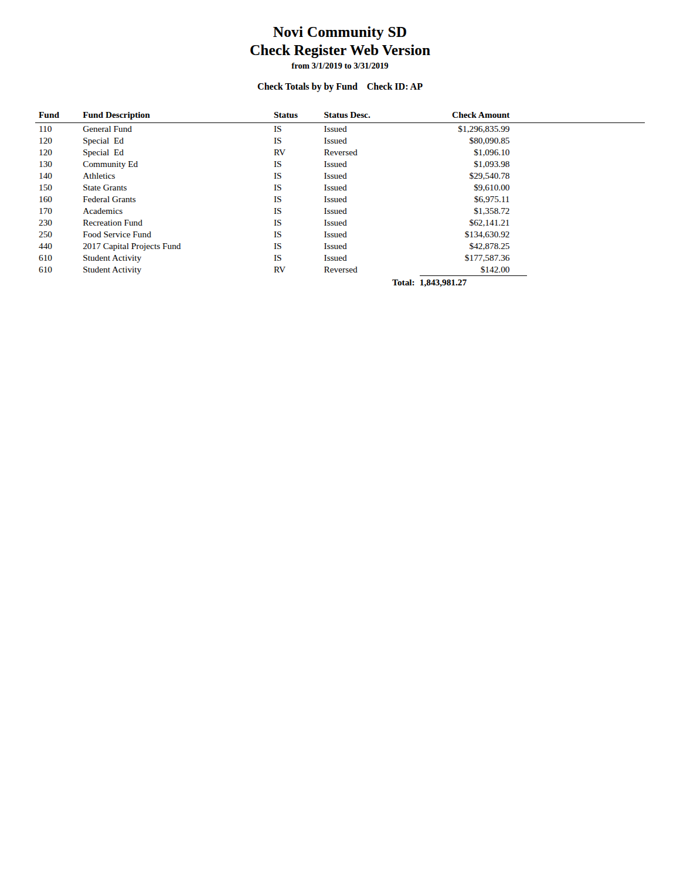Novi Community SD
Check Register Web Version
from 3/1/2019 to 3/31/2019
Check Totals by by Fund Check ID: AP
| Fund | Fund Description | Status | Status Desc. | Check Amount | |
| --- | --- | --- | --- | --- | --- |
| 110 | General Fund | IS | Issued | $1,296,835.99 | |
| 120 | Special Ed | IS | Issued | $80,090.85 | |
| 120 | Special Ed | RV | Reversed | $1,096.10 | |
| 130 | Community Ed | IS | Issued | $1,093.98 | |
| 140 | Athletics | IS | Issued | $29,540.78 | |
| 150 | State Grants | IS | Issued | $9,610.00 | |
| 160 | Federal Grants | IS | Issued | $6,975.11 | |
| 170 | Academics | IS | Issued | $1,358.72 | |
| 230 | Recreation Fund | IS | Issued | $62,141.21 | |
| 250 | Food Service Fund | IS | Issued | $134,630.92 | |
| 440 | 2017 Capital Projects Fund | IS | Issued | $42,878.25 | |
| 610 | Student Activity | IS | Issued | $177,587.36 | |
| 610 | Student Activity | RV | Reversed | $142.00 | |
| | | | Total: | 1,843,981.27 | |